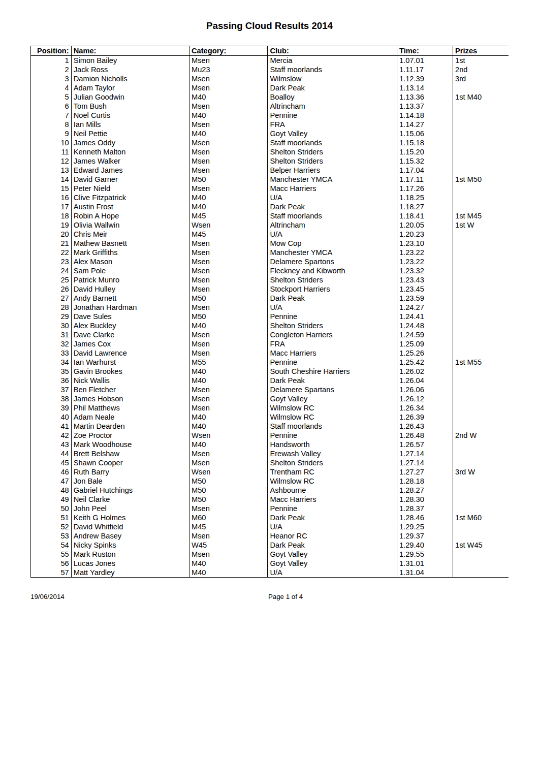Passing Cloud Results 2014
| Position: | Name: | Category: | Club: | Time: | Prizes |
| --- | --- | --- | --- | --- | --- |
| 1 | Simon Bailey | Msen | Mercia | 1.07.01 | 1st |
| 2 | Jack Ross | Mu23 | Staff moorlands | 1.11.17 | 2nd |
| 3 | Damion Nicholls | Msen | Wilmslow | 1.12.39 | 3rd |
| 4 | Adam Taylor | Msen | Dark Peak | 1.13.14 | |
| 5 | Julian Goodwin | M40 | Boalloy | 1.13.36 | 1st M40 |
| 6 | Tom Bush | Msen | Altrincham | 1.13.37 | |
| 7 | Noel Curtis | M40 | Pennine | 1.14.18 | |
| 8 | Ian Mills | Msen | FRA | 1.14.27 | |
| 9 | Neil Pettie | M40 | Goyt Valley | 1.15.06 | |
| 10 | James Oddy | Msen | Staff moorlands | 1.15.18 | |
| 11 | Kenneth Malton | Msen | Shelton Striders | 1.15.20 | |
| 12 | James Walker | Msen | Shelton Striders | 1.15.32 | |
| 13 | Edward James | Msen | Belper Harriers | 1.17.04 | |
| 14 | David Garner | M50 | Manchester YMCA | 1.17.11 | 1st M50 |
| 15 | Peter Nield | Msen | Macc Harriers | 1.17.26 | |
| 16 | Clive Fitzpatrick | M40 | U/A | 1.18.25 | |
| 17 | Austin Frost | M40 | Dark Peak | 1.18.27 | |
| 18 | Robin A Hope | M45 | Staff moorlands | 1.18.41 | 1st M45 |
| 19 | Olivia Wallwin | Wsen | Altrincham | 1.20.05 | 1st W |
| 20 | Chris Meir | M45 | U/A | 1.20.23 | |
| 21 | Mathew Basnett | Msen | Mow Cop | 1.23.10 | |
| 22 | Mark Griffiths | Msen | Manchester YMCA | 1.23.22 | |
| 23 | Alex Mason | Msen | Delamere Spartons | 1.23.22 | |
| 24 | Sam Pole | Msen | Fleckney and Kibworth | 1.23.32 | |
| 25 | Patrick Munro | Msen | Shelton Striders | 1.23.43 | |
| 26 | David Hulley | Msen | Stockport Harriers | 1.23.45 | |
| 27 | Andy Barnett | M50 | Dark Peak | 1.23.59 | |
| 28 | Jonathan Hardman | Msen | U/A | 1.24.27 | |
| 29 | Dave Sules | M50 | Pennine | 1.24.41 | |
| 30 | Alex Buckley | M40 | Shelton Striders | 1.24.48 | |
| 31 | Dave Clarke | Msen | Congleton Harriers | 1.24.59 | |
| 32 | James Cox | Msen | FRA | 1.25.09 | |
| 33 | David Lawrence | Msen | Macc Harriers | 1.25.26 | |
| 34 | Ian Warhurst | M55 | Pennine | 1.25.42 | 1st M55 |
| 35 | Gavin Brookes | M40 | South Cheshire Harriers | 1.26.02 | |
| 36 | Nick Wallis | M40 | Dark Peak | 1.26.04 | |
| 37 | Ben Fletcher | Msen | Delamere Spartans | 1.26.06 | |
| 38 | James Hobson | Msen | Goyt Valley | 1.26.12 | |
| 39 | Phil Matthews | Msen | Wilmslow RC | 1.26.34 | |
| 40 | Adam Neale | M40 | Wilmslow RC | 1.26.39 | |
| 41 | Martin Dearden | M40 | Staff moorlands | 1.26.43 | |
| 42 | Zoe Proctor | Wsen | Pennine | 1.26.48 | 2nd W |
| 43 | Mark Woodhouse | M40 | Handsworth | 1.26.57 | |
| 44 | Brett Belshaw | Msen | Erewash Valley | 1.27.14 | |
| 45 | Shawn Cooper | Msen | Shelton Striders | 1.27.14 | |
| 46 | Ruth Barry | Wsen | Trentham RC | 1.27.27 | 3rd W |
| 47 | Jon Bale | M50 | Wilmslow RC | 1.28.18 | |
| 48 | Gabriel Hutchings | M50 | Ashbourne | 1.28.27 | |
| 49 | Neil Clarke | M50 | Macc Harriers | 1.28.30 | |
| 50 | John Peel | Msen | Pennine | 1.28.37 | |
| 51 | Keith G Holmes | M60 | Dark Peak | 1.28.46 | 1st M60 |
| 52 | David Whitfield | M45 | U/A | 1.29.25 | |
| 53 | Andrew Basey | Msen | Heanor RC | 1.29.37 | |
| 54 | Nicky Spinks | W45 | Dark Peak | 1.29.40 | 1st W45 |
| 55 | Mark Ruston | Msen | Goyt Valley | 1.29.55 | |
| 56 | Lucas Jones | M40 | Goyt Valley | 1.31.01 | |
| 57 | Matt Yardley | M40 | U/A | 1.31.04 | |
19/06/2014
Page 1 of 4